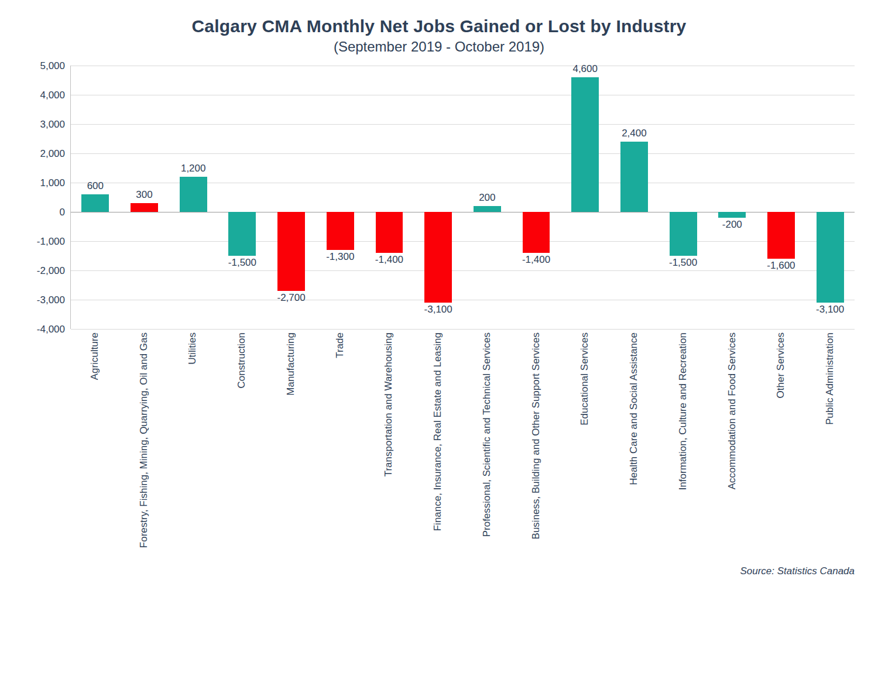Calgary CMA Monthly Net Jobs Gained or Lost by Industry
(September 2019 - October 2019)
gridlines + y labels : scale 5000 .. -4000 over 450px => 50px per 1000
5,000
4,000
3,000
2,000
1,000
0
-1,000
-2,000
-3,000
-4,000
600
300
1,200
-1,500
-2,700
-1,300
-1,400
-3,100
200
-1,400
4,600
2,400
-1,500
-200
-1,600
-3,100
Agriculture
Forestry, Fishing, Mining, Quarrying, Oil and Gas
Utilities
Construction
Manufacturing
Trade
Transportation and Warehousing
Finance, Insurance, Real Estate and Leasing
Professional, Scientific and Technical Services
Business, Building and Other Support Services
Educational Services
Health Care and Social Assistance
Information, Culture and Recreation
Accommodation and Food Services
Other Services
Public Administration
Source: Statistics Canada